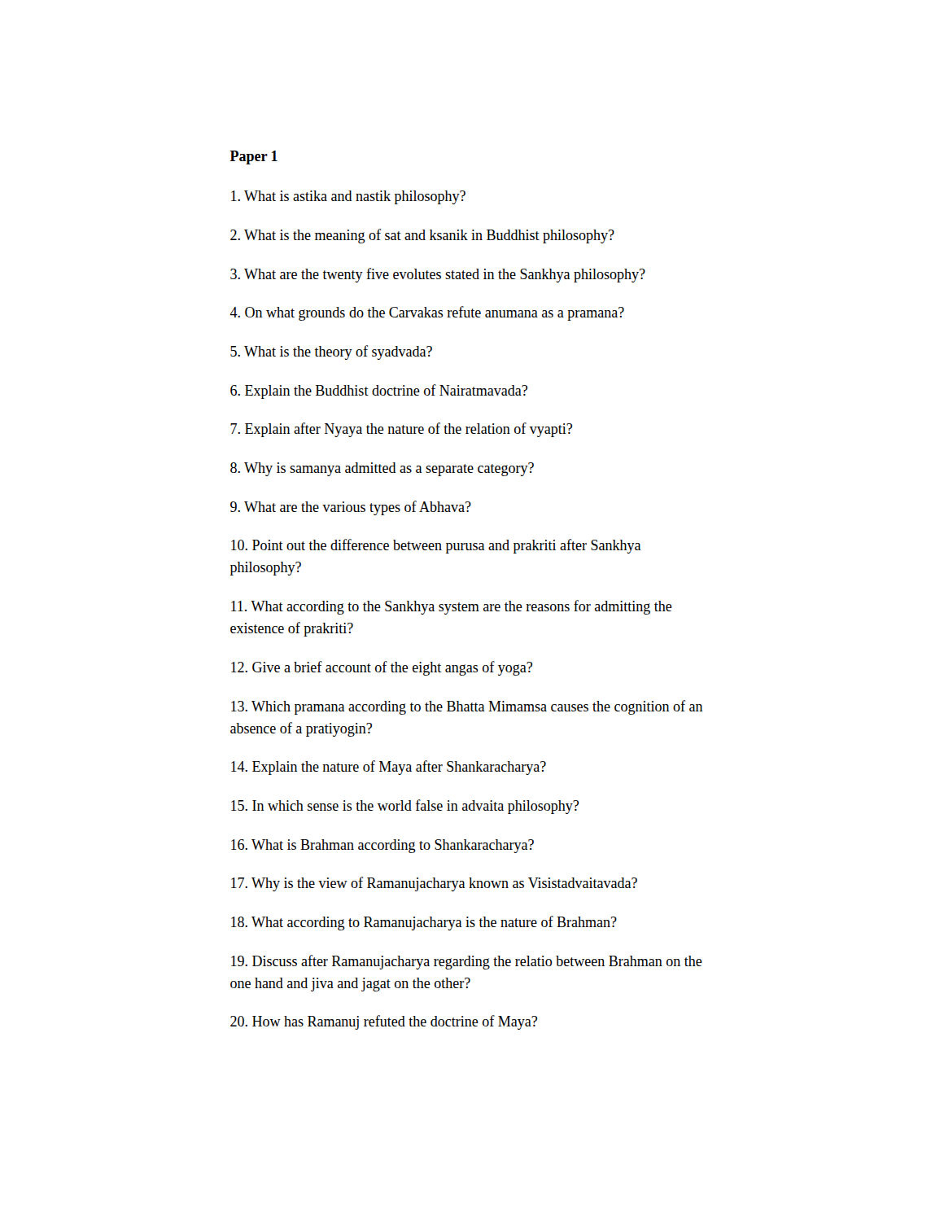Paper 1
1. What is astika and nastik philosophy?
2. What is the meaning of sat and ksanik in Buddhist philosophy?
3. What are the twenty five evolutes stated in the Sankhya philosophy?
4. On what grounds do the Carvakas refute anumana as a pramana?
5. What is the theory of syadvada?
6. Explain the Buddhist doctrine of Nairatmavada?
7. Explain after Nyaya the nature of the relation of vyapti?
8. Why is samanya admitted as a separate category?
9. What are the various types of Abhava?
10. Point out the difference between purusa and prakriti after Sankhya philosophy?
11. What according to the Sankhya system are the reasons for admitting the existence of prakriti?
12. Give a brief account of the eight angas of yoga?
13. Which pramana according to the Bhatta Mimamsa causes the cognition of an absence of a pratiyogin?
14. Explain the nature of Maya after Shankaracharya?
15. In which sense is the world false in advaita philosophy?
16. What is Brahman according to Shankaracharya?
17. Why is the view of Ramanujacharya known as Visistadvaitavada?
18. What according to Ramanujacharya is the nature of Brahman?
19. Discuss after Ramanujacharya regarding the relatio between Brahman on the one hand and jiva and jagat on the other?
20. How has Ramanuj refuted the doctrine of Maya?